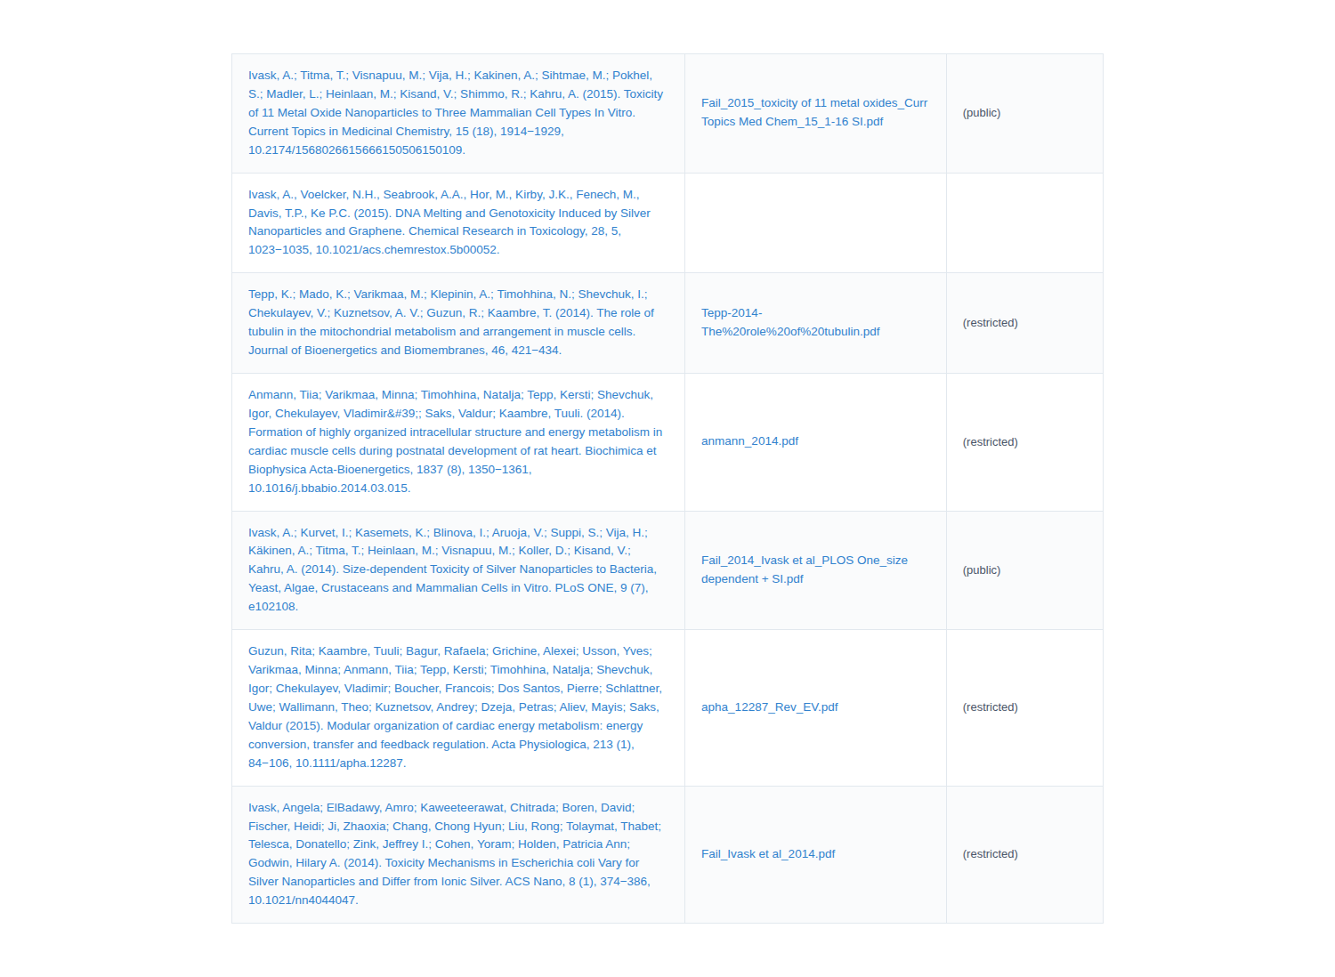| Ivask, A.; Titma, T.; Visnapuu, M.; Vija, H.; Kakinen, A.; Sihtmae, M.; Pokhel, S.; Madler, L.; Heinlaan, M.; Kisand, V.; Shimmo, R.; Kahru, A. (2015). Toxicity of 11 Metal Oxide Nanoparticles to Three Mammalian Cell Types In Vitro. Current Topics in Medicinal Chemistry, 15 (18), 1914−1929, 10.2174/1568026615666150506150109. | Fail_2015_toxicity of 11 metal oxides_Curr Topics Med Chem_15_1-16 SI.pdf | (public) |
| Ivask, A., Voelcker, N.H., Seabrook, A.A., Hor, M., Kirby, J.K., Fenech, M., Davis, T.P., Ke P.C. (2015). DNA Melting and Genotoxicity Induced by Silver Nanoparticles and Graphene. Chemical Research in Toxicology, 28, 5, 1023−1035, 10.1021/acs.chemrestox.5b00052. | | |
| Tepp, K.; Mado, K.; Varikmaa, M.; Klepinin, A.; Timohhina, N.; Shevchuk, I.; Chekulayev, V.; Kuznetsov, A. V.; Guzun, R.; Kaambre, T. (2014). The role of tubulin in the mitochondrial metabolism and arrangement in muscle cells. Journal of Bioenergetics and Biomembranes, 46, 421−434. | Tepp-2014-The%20role%20of%20tubulin.pdf | (restricted) |
| Anmann, Tiia; Varikmaa, Minna; Timohhina, Natalja; Tepp, Kersti; Shevchuk, Igor, Chekulayev, Vladimir&#39;; Saks, Valdur; Kaambre, Tuuli. (2014). Formation of highly organized intracellular structure and energy metabolism in cardiac muscle cells during postnatal development of rat heart. Biochimica et Biophysica Acta-Bioenergetics, 1837 (8), 1350−1361, 10.1016/j.bbabio.2014.03.015. | anmann_2014.pdf | (restricted) |
| Ivask, A.; Kurvet, I.; Kasemets, K.; Blinova, I.; Aruoja, V.; Suppi, S.; Vija, H.; Käkinen, A.; Titma, T.; Heinlaan, M.; Visnapuu, M.; Koller, D.; Kisand, V.; Kahru, A. (2014). Size-dependent Toxicity of Silver Nanoparticles to Bacteria, Yeast, Algae, Crustaceans and Mammalian Cells in Vitro. PLoS ONE, 9 (7), e102108. | Fail_2014_Ivask et al_PLOS One_size dependent + SI.pdf | (public) |
| Guzun, Rita; Kaambre, Tuuli; Bagur, Rafaela; Grichine, Alexei; Usson, Yves; Varikmaa, Minna; Anmann, Tiia; Tepp, Kersti; Timohhina, Natalja; Shevchuk, Igor; Chekulayev, Vladimir; Boucher, Francois; Dos Santos, Pierre; Schlattner, Uwe; Wallimann, Theo; Kuznetsov, Andrey; Dzeja, Petras; Aliev, Mayis; Saks, Valdur (2015). Modular organization of cardiac energy metabolism: energy conversion, transfer and feedback regulation. Acta Physiologica, 213 (1), 84−106, 10.1111/apha.12287. | apha_12287_Rev_EV.pdf | (restricted) |
| Ivask, Angela; ElBadawy, Amro; Kaweeteerawat, Chitrada; Boren, David; Fischer, Heidi; Ji, Zhaoxia; Chang, Chong Hyun; Liu, Rong; Tolaymat, Thabet; Telesca, Donatello; Zink, Jeffrey I.; Cohen, Yoram; Holden, Patricia Ann; Godwin, Hilary A. (2014). Toxicity Mechanisms in Escherichia coli Vary for Silver Nanoparticles and Differ from Ionic Silver. ACS Nano, 8 (1), 374−386, 10.1021/nn4044047. | Fail_Ivask et al_2014.pdf | (restricted) |